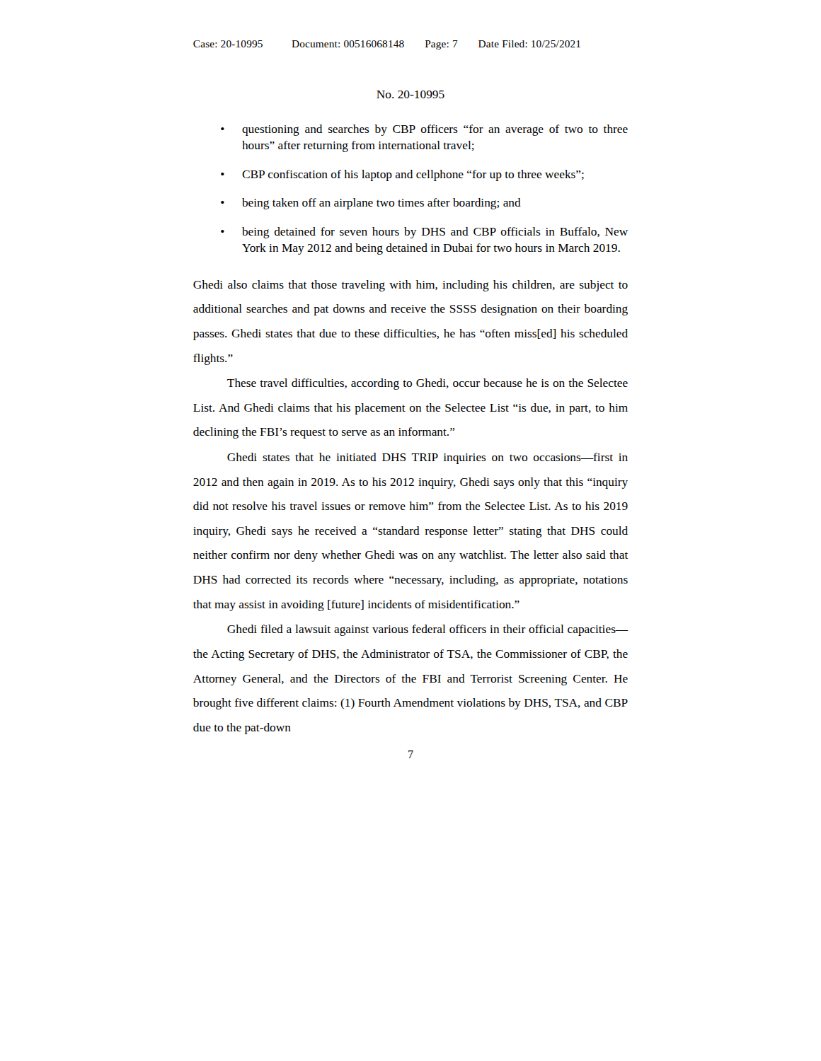Case: 20-10995 Document: 00516068148 Page: 7 Date Filed: 10/25/2021
No. 20-10995
questioning and searches by CBP officers “for an average of two to three hours” after returning from international travel;
CBP confiscation of his laptop and cellphone “for up to three weeks”;
being taken off an airplane two times after boarding; and
being detained for seven hours by DHS and CBP officials in Buffalo, New York in May 2012 and being detained in Dubai for two hours in March 2019.
Ghedi also claims that those traveling with him, including his children, are subject to additional searches and pat downs and receive the SSSS designation on their boarding passes. Ghedi states that due to these difficulties, he has “often miss[ed] his scheduled flights.”
These travel difficulties, according to Ghedi, occur because he is on the Selectee List. And Ghedi claims that his placement on the Selectee List “is due, in part, to him declining the FBI’s request to serve as an informant.”
Ghedi states that he initiated DHS TRIP inquiries on two occasions—first in 2012 and then again in 2019. As to his 2012 inquiry, Ghedi says only that this “inquiry did not resolve his travel issues or remove him” from the Selectee List. As to his 2019 inquiry, Ghedi says he received a “standard response letter” stating that DHS could neither confirm nor deny whether Ghedi was on any watchlist. The letter also said that DHS had corrected its records where “necessary, including, as appropriate, notations that may assist in avoiding [future] incidents of misidentification.”
Ghedi filed a lawsuit against various federal officers in their official capacities—the Acting Secretary of DHS, the Administrator of TSA, the Commissioner of CBP, the Attorney General, and the Directors of the FBI and Terrorist Screening Center. He brought five different claims: (1) Fourth Amendment violations by DHS, TSA, and CBP due to the pat-down
7